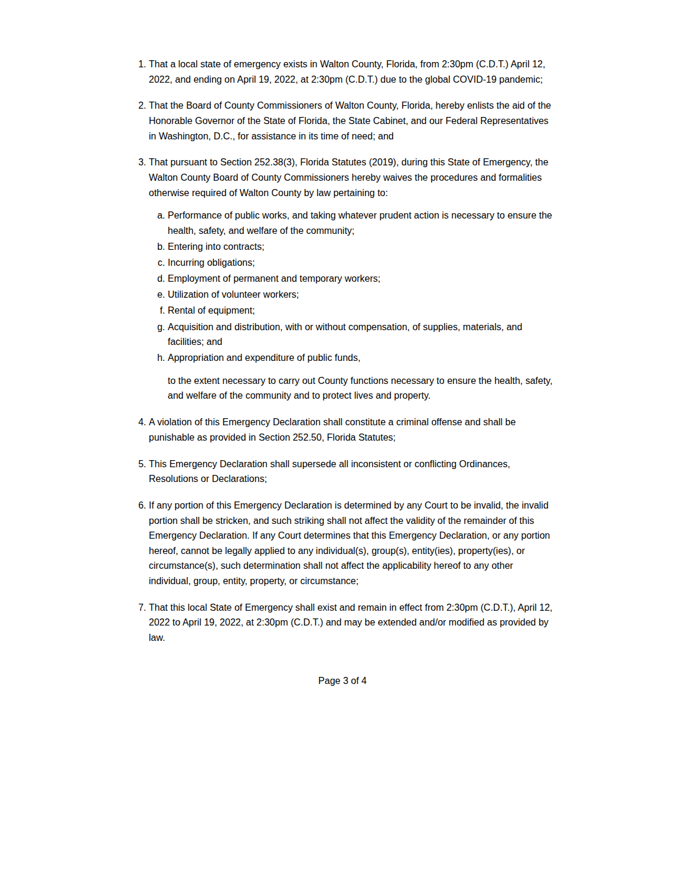That a local state of emergency exists in Walton County, Florida, from 2:30pm (C.D.T.) April 12, 2022, and ending on April 19, 2022, at 2:30pm (C.D.T.) due to the global COVID-19 pandemic;
That the Board of County Commissioners of Walton County, Florida, hereby enlists the aid of the Honorable Governor of the State of Florida, the State Cabinet, and our Federal Representatives in Washington, D.C., for assistance in its time of need; and
That pursuant to Section 252.38(3), Florida Statutes (2019), during this State of Emergency, the Walton County Board of County Commissioners hereby waives the procedures and formalities otherwise required of Walton County by law pertaining to:
Performance of public works, and taking whatever prudent action is necessary to ensure the health, safety, and welfare of the community;
Entering into contracts;
Incurring obligations;
Employment of permanent and temporary workers;
Utilization of volunteer workers;
Rental of equipment;
Acquisition and distribution, with or without compensation, of supplies, materials, and facilities; and
Appropriation and expenditure of public funds,
to the extent necessary to carry out County functions necessary to ensure the health, safety, and welfare of the community and to protect lives and property.
A violation of this Emergency Declaration shall constitute a criminal offense and shall be punishable as provided in Section 252.50, Florida Statutes;
This Emergency Declaration shall supersede all inconsistent or conflicting Ordinances, Resolutions or Declarations;
If any portion of this Emergency Declaration is determined by any Court to be invalid, the invalid portion shall be stricken, and such striking shall not affect the validity of the remainder of this Emergency Declaration. If any Court determines that this Emergency Declaration, or any portion hereof, cannot be legally applied to any individual(s), group(s), entity(ies), property(ies), or circumstance(s), such determination shall not affect the applicability hereof to any other individual, group, entity, property, or circumstance;
That this local State of Emergency shall exist and remain in effect from 2:30pm (C.D.T.), April 12, 2022 to April 19, 2022, at 2:30pm (C.D.T.) and may be extended and/or modified as provided by law.
Page 3 of 4